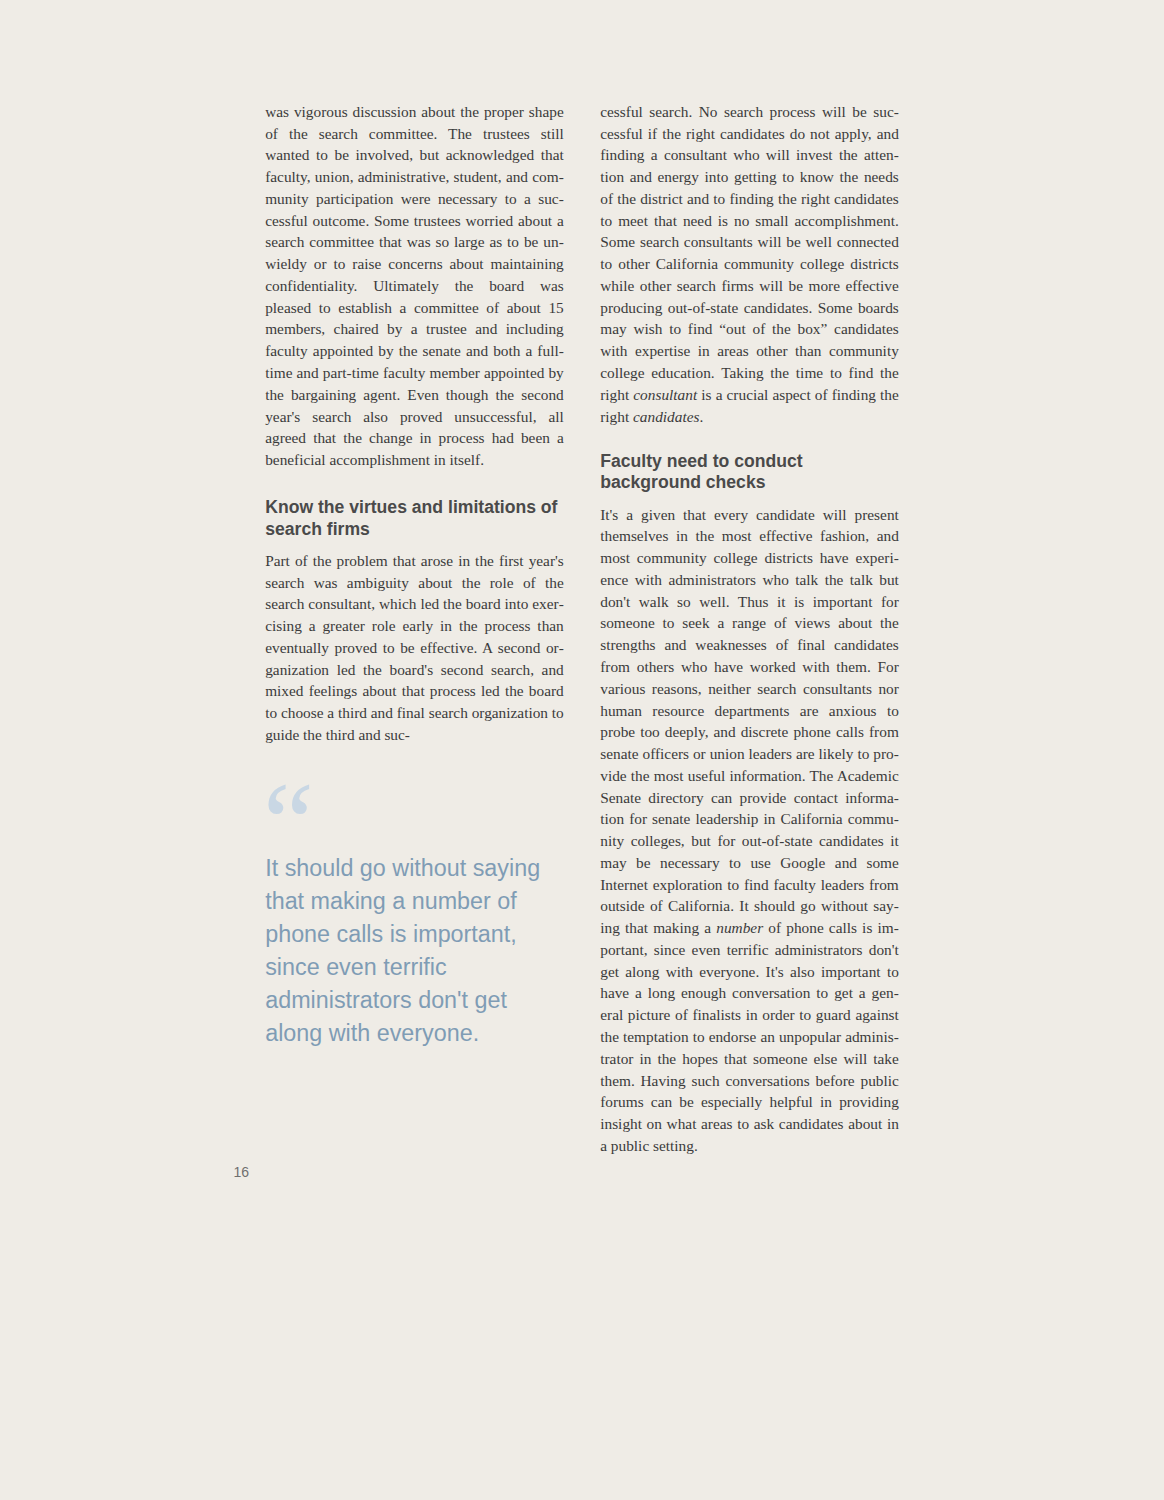was vigorous discussion about the proper shape of the search committee. The trustees still wanted to be involved, but acknowledged that faculty, union, administrative, student, and community participation were necessary to a successful outcome. Some trustees worried about a search committee that was so large as to be unwieldy or to raise concerns about maintaining confidentiality. Ultimately the board was pleased to establish a committee of about 15 members, chaired by a trustee and including faculty appointed by the senate and both a full-time and part-time faculty member appointed by the bargaining agent. Even though the second year's search also proved unsuccessful, all agreed that the change in process had been a beneficial accomplishment in itself.
Know the virtues and limitations of search firms
Part of the problem that arose in the first year's search was ambiguity about the role of the search consultant, which led the board into exercising a greater role early in the process than eventually proved to be effective. A second organization led the board's second search, and mixed feelings about that process led the board to choose a third and final search organization to guide the third and suc-
“
It should go without saying that making a number of phone calls is important, since even terrific administrators don't get along with everyone.
cessful search. No search process will be successful if the right candidates do not apply, and finding a consultant who will invest the attention and energy into getting to know the needs of the district and to finding the right candidates to meet that need is no small accomplishment. Some search consultants will be well connected to other California community college districts while other search firms will be more effective producing out-of-state candidates. Some boards may wish to find “out of the box” candidates with expertise in areas other than community college education. Taking the time to find the right consultant is a crucial aspect of finding the right candidates.
Faculty need to conduct background checks
It's a given that every candidate will present themselves in the most effective fashion, and most community college districts have experience with administrators who talk the talk but don't walk so well. Thus it is important for someone to seek a range of views about the strengths and weaknesses of final candidates from others who have worked with them. For various reasons, neither search consultants nor human resource departments are anxious to probe too deeply, and discrete phone calls from senate officers or union leaders are likely to provide the most useful information. The Academic Senate directory can provide contact information for senate leadership in California community colleges, but for out-of-state candidates it may be necessary to use Google and some Internet exploration to find faculty leaders from outside of California. It should go without saying that making a number of phone calls is important, since even terrific administrators don't get along with everyone. It's also important to have a long enough conversation to get a general picture of finalists in order to guard against the temptation to endorse an unpopular administrator in the hopes that someone else will take them. Having such conversations before public forums can be especially helpful in providing insight on what areas to ask candidates about in a public setting.
16